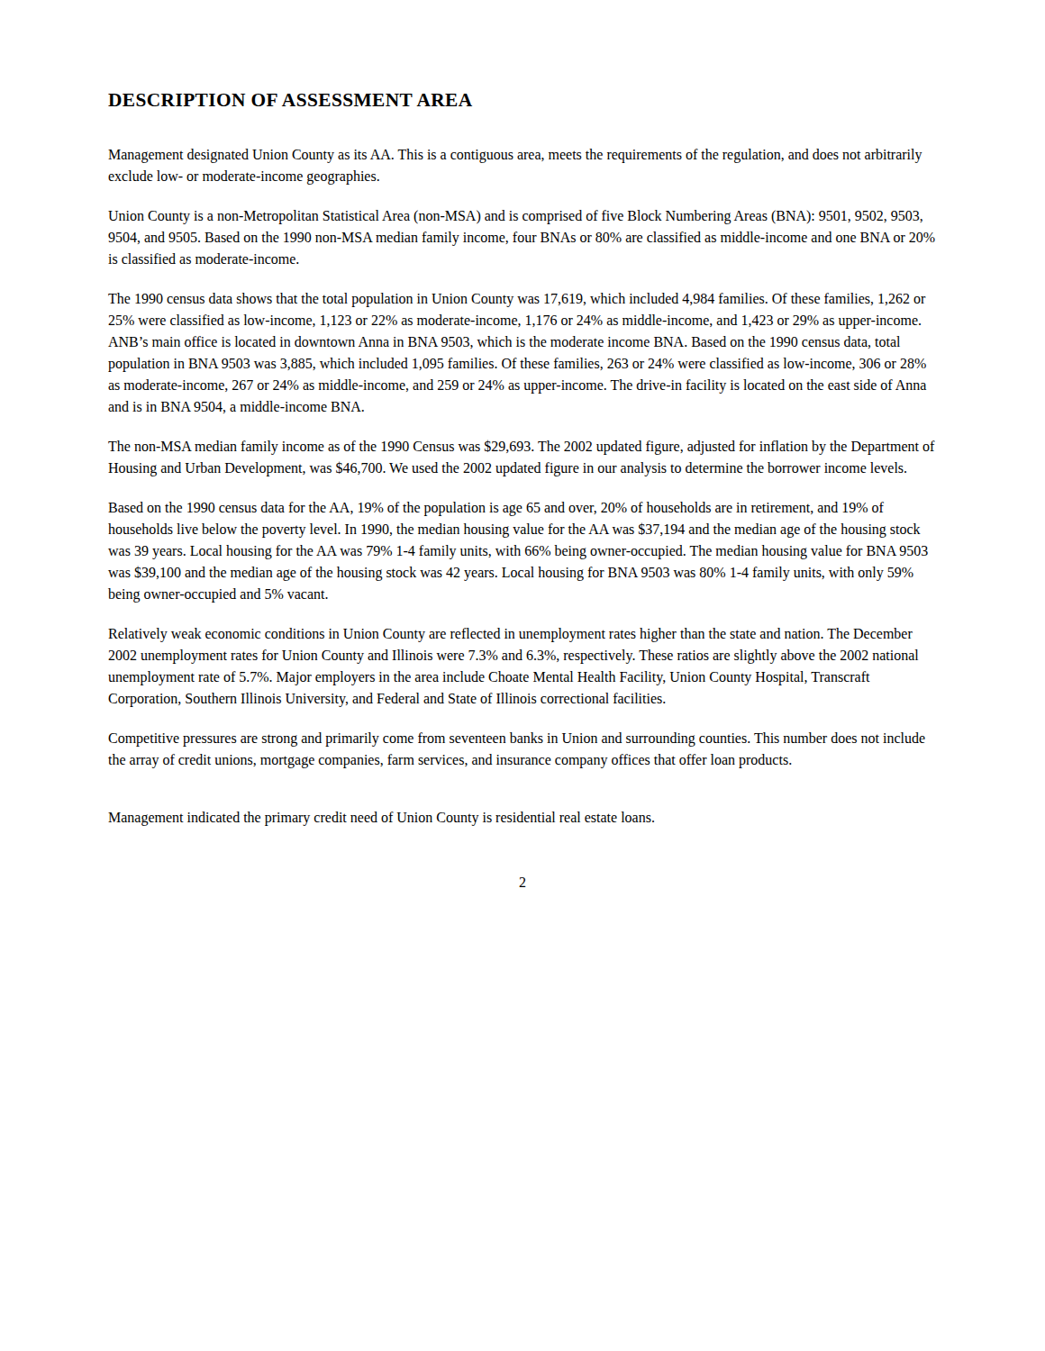DESCRIPTION OF ASSESSMENT AREA
Management designated Union County as its AA. This is a contiguous area, meets the requirements of the regulation, and does not arbitrarily exclude low- or moderate-income geographies.
Union County is a non-Metropolitan Statistical Area (non-MSA) and is comprised of five Block Numbering Areas (BNA): 9501, 9502, 9503, 9504, and 9505. Based on the 1990 non-MSA median family income, four BNAs or 80% are classified as middle-income and one BNA or 20% is classified as moderate-income.
The 1990 census data shows that the total population in Union County was 17,619, which included 4,984 families. Of these families, 1,262 or 25% were classified as low-income, 1,123 or 22% as moderate-income, 1,176 or 24% as middle-income, and 1,423 or 29% as upper-income. ANB’s main office is located in downtown Anna in BNA 9503, which is the moderate income BNA. Based on the 1990 census data, total population in BNA 9503 was 3,885, which included 1,095 families. Of these families, 263 or 24% were classified as low-income, 306 or 28% as moderate-income, 267 or 24% as middle-income, and 259 or 24% as upper-income. The drive-in facility is located on the east side of Anna and is in BNA 9504, a middle-income BNA.
The non-MSA median family income as of the 1990 Census was $29,693. The 2002 updated figure, adjusted for inflation by the Department of Housing and Urban Development, was $46,700. We used the 2002 updated figure in our analysis to determine the borrower income levels.
Based on the 1990 census data for the AA, 19% of the population is age 65 and over, 20% of households are in retirement, and 19% of households live below the poverty level. In 1990, the median housing value for the AA was $37,194 and the median age of the housing stock was 39 years. Local housing for the AA was 79% 1-4 family units, with 66% being owner-occupied. The median housing value for BNA 9503 was $39,100 and the median age of the housing stock was 42 years. Local housing for BNA 9503 was 80% 1-4 family units, with only 59% being owner-occupied and 5% vacant.
Relatively weak economic conditions in Union County are reflected in unemployment rates higher than the state and nation. The December 2002 unemployment rates for Union County and Illinois were 7.3% and 6.3%, respectively. These ratios are slightly above the 2002 national unemployment rate of 5.7%. Major employers in the area include Choate Mental Health Facility, Union County Hospital, Transcraft Corporation, Southern Illinois University, and Federal and State of Illinois correctional facilities.
Competitive pressures are strong and primarily come from seventeen banks in Union and surrounding counties. This number does not include the array of credit unions, mortgage companies, farm services, and insurance company offices that offer loan products.
Management indicated the primary credit need of Union County is residential real estate loans.
2